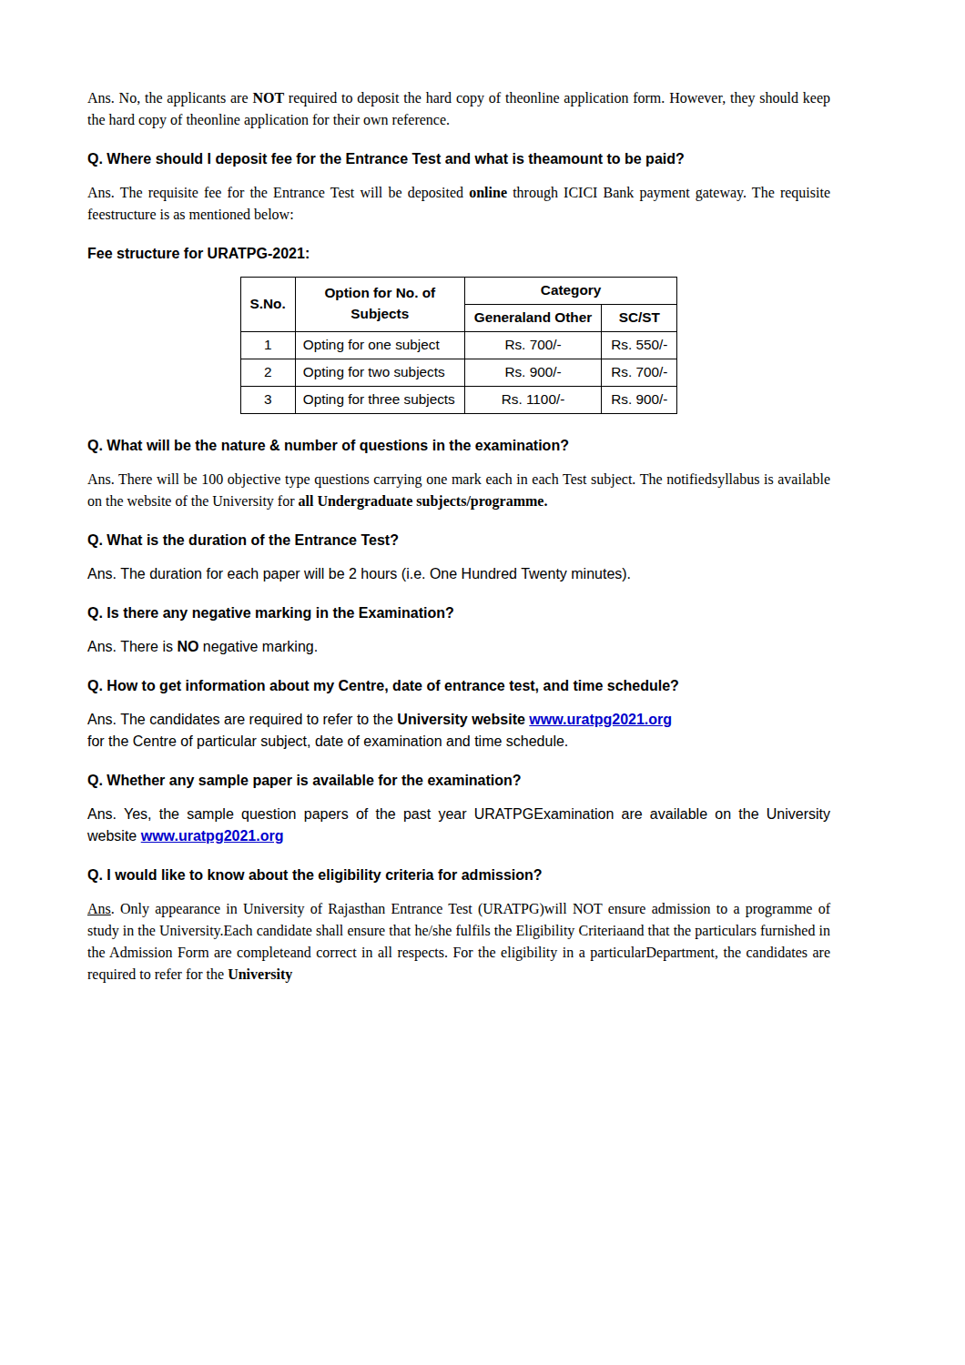Ans. No, the applicants are NOT required to deposit the hard copy of theonline application form. However, they should keep the hard copy of theonline application for their own reference.
Q. Where should I deposit fee for the Entrance Test and what is theamount to be paid?
Ans. The requisite fee for the Entrance Test will be deposited online through ICICI Bank payment gateway. The requisite feestructure is as mentioned below:
Fee structure for URATPG-2021:
| S.No. | Option for No. of Subjects | Category |
| --- | --- | --- |
| Generaland Other | SC/ST |
| 1 | Opting for one subject | Rs. 700/- | Rs. 550/- |
| 2 | Opting for two subjects | Rs. 900/- | Rs. 700/- |
| 3 | Opting for three subjects | Rs. 1100/- | Rs. 900/- |
Q. What will be the nature & number of questions in the examination?
Ans. There will be 100 objective type questions carrying one mark each in each Test subject. The notifiedsyllabus is available on the website of the University for all Undergraduate subjects/programme.
Q. What is the duration of the Entrance Test?
Ans. The duration for each paper will be 2 hours (i.e. One Hundred Twenty minutes).
Q. Is there any negative marking in the Examination?
Ans. There is NO negative marking.
Q. How to get information about my Centre, date of entrance test, and time schedule?
Ans. The candidates are required to refer to the University website www.uratpg2021.org
for the Centre of particular subject, date of examination and time schedule.
Q. Whether any sample paper is available for the examination?
Ans. Yes, the sample question papers of the past year URATPGExamination are available on the University website www.uratpg2021.org
Q. I would like to know about the eligibility criteria for admission?
Ans. Only appearance in University of Rajasthan Entrance Test (URATPG)will NOT ensure admission to a programme of study in the University.Each candidate shall ensure that he/she fulfils the Eligibility Criteriaand that the particulars furnished in the Admission Form are completeand correct in all respects. For the eligibility in a particularDepartment, the candidates are required to refer for the University